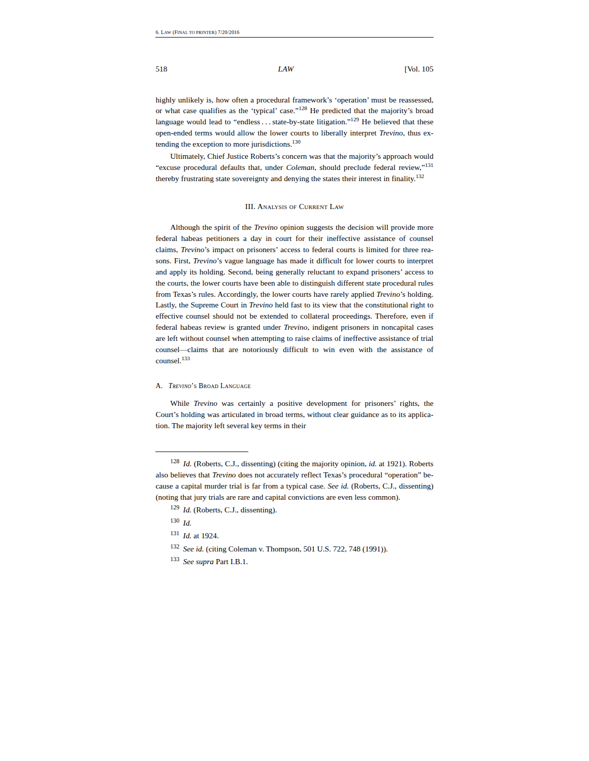6. LAW (FINAL TO PRINTER) 7/20/2016
518 LAW [Vol. 105
highly unlikely is, how often a procedural framework’s ‘operation’ must be reassessed, or what case qualifies as the ‘typical’ case.”128 He predicted that the majority’s broad language would lead to “endless . . . state-by-state litigation.”129 He believed that these open-ended terms would allow the lower courts to liberally interpret Trevino, thus extending the exception to more jurisdictions.130
Ultimately, Chief Justice Roberts’s concern was that the majority’s approach would “excuse procedural defaults that, under Coleman, should preclude federal review,”131 thereby frustrating state sovereignty and denying the states their interest in finality.132
III. Analysis of Current Law
Although the spirit of the Trevino opinion suggests the decision will provide more federal habeas petitioners a day in court for their ineffective assistance of counsel claims, Trevino’s impact on prisoners’ access to federal courts is limited for three reasons. First, Trevino’s vague language has made it difficult for lower courts to interpret and apply its holding. Second, being generally reluctant to expand prisoners’ access to the courts, the lower courts have been able to distinguish different state procedural rules from Texas’s rules. Accordingly, the lower courts have rarely applied Trevino’s holding. Lastly, the Supreme Court in Trevino held fast to its view that the constitutional right to effective counsel should not be extended to collateral proceedings. Therefore, even if federal habeas review is granted under Trevino, indigent prisoners in noncapital cases are left without counsel when attempting to raise claims of ineffective assistance of trial counsel—claims that are notoriously difficult to win even with the assistance of counsel.133
A. Trevino’s Broad Language
While Trevino was certainly a positive development for prisoners’ rights, the Court’s holding was articulated in broad terms, without clear guidance as to its application. The majority left several key terms in their
128 Id. (Roberts, C.J., dissenting) (citing the majority opinion, id. at 1921). Roberts also believes that Trevino does not accurately reflect Texas’s procedural “operation” because a capital murder trial is far from a typical case. See id. (Roberts, C.J., dissenting) (noting that jury trials are rare and capital convictions are even less common).
129 Id. (Roberts, C.J., dissenting).
130 Id.
131 Id. at 1924.
132 See id. (citing Coleman v. Thompson, 501 U.S. 722, 748 (1991)).
133 See supra Part I.B.1.